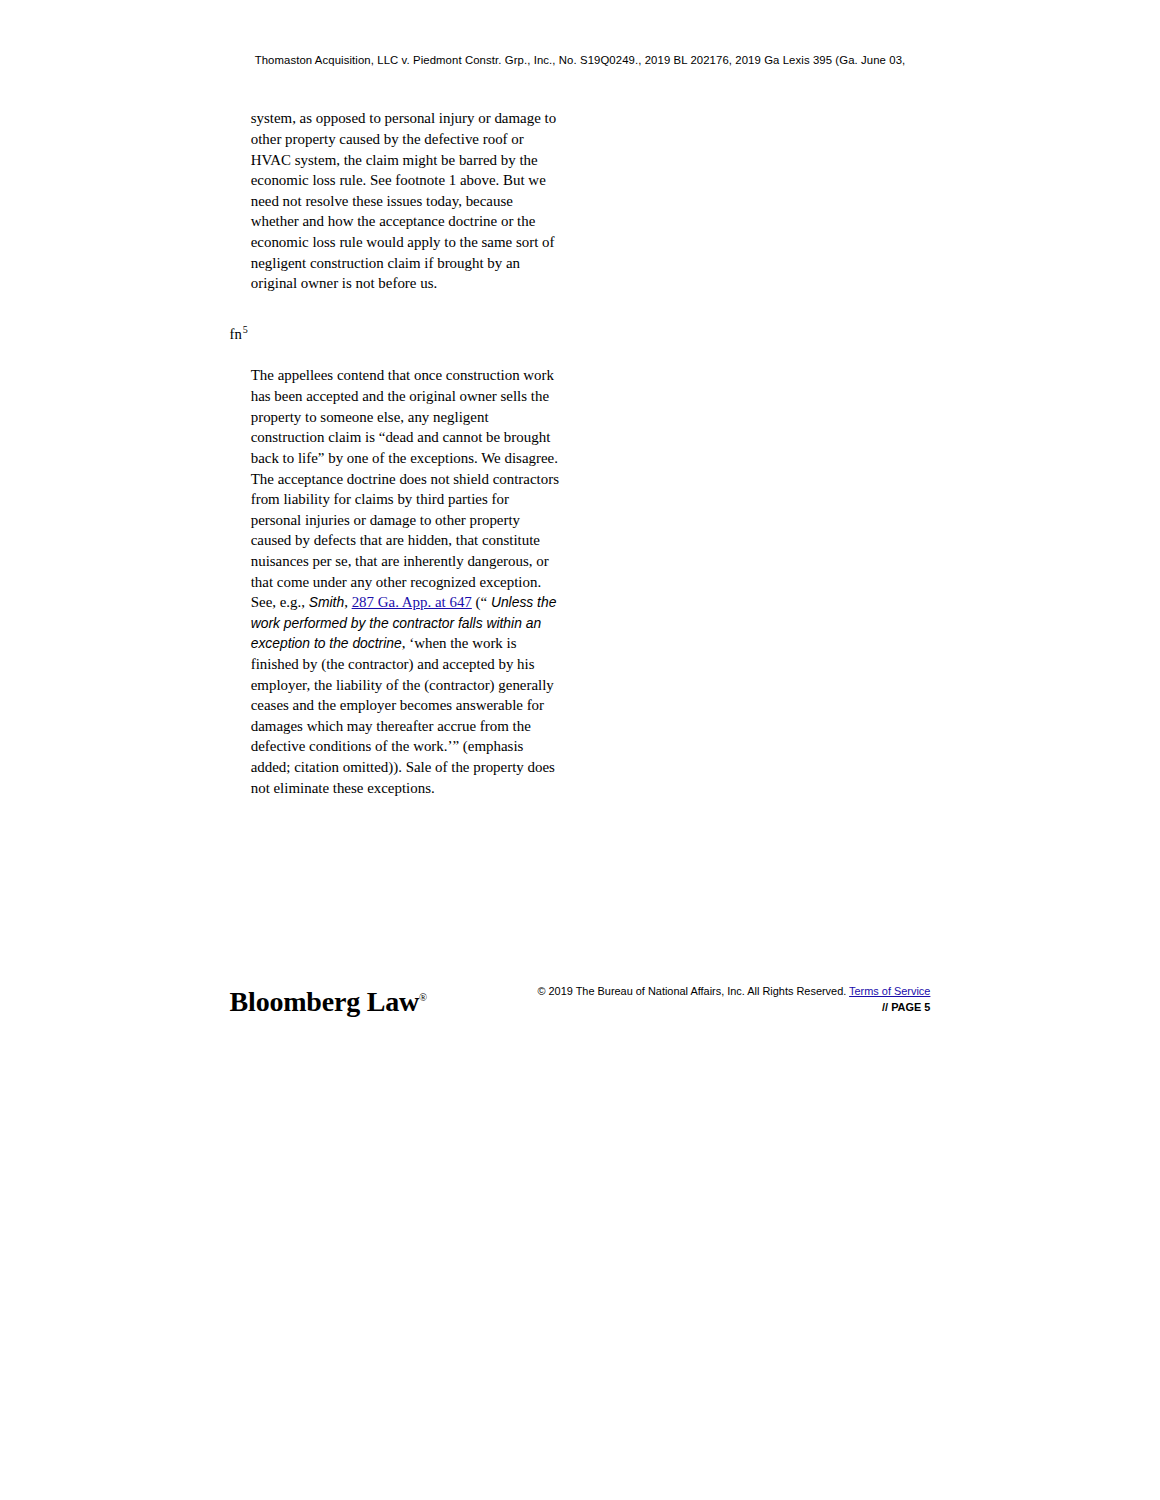Thomaston Acquisition, LLC v. Piedmont Constr. Grp., Inc., No. S19Q0249., 2019 BL 202176, 2019 Ga Lexis 395 (Ga. June 03,
system, as opposed to personal injury or damage to other property caused by the defective roof or HVAC system, the claim might be barred by the economic loss rule. See footnote 1 above. But we need not resolve these issues today, because whether and how the acceptance doctrine or the economic loss rule would apply to the same sort of negligent construction claim if brought by an original owner is not before us.
fn5
The appellees contend that once construction work has been accepted and the original owner sells the property to someone else, any negligent construction claim is “dead and cannot be brought back to life” by one of the exceptions. We disagree. The acceptance doctrine does not shield contractors from liability for claims by third parties for personal injuries or damage to other property caused by defects that are hidden, that constitute nuisances per se, that are inherently dangerous, or that come under any other recognized exception. See, e.g., Smith, 287 Ga. App. at 647 (“ Unless the work performed by the contractor falls within an exception to the doctrine, ‘when the work is finished by (the contractor) and accepted by his employer, the liability of the (contractor) generally ceases and the employer becomes answerable for damages which may thereafter accrue from the defective conditions of the work.’” (emphasis added; citation omitted)). Sale of the property does not eliminate these exceptions.
Bloomberg Law®
© 2019 The Bureau of National Affairs, Inc. All Rights Reserved. Terms of Service
// PAGE 5